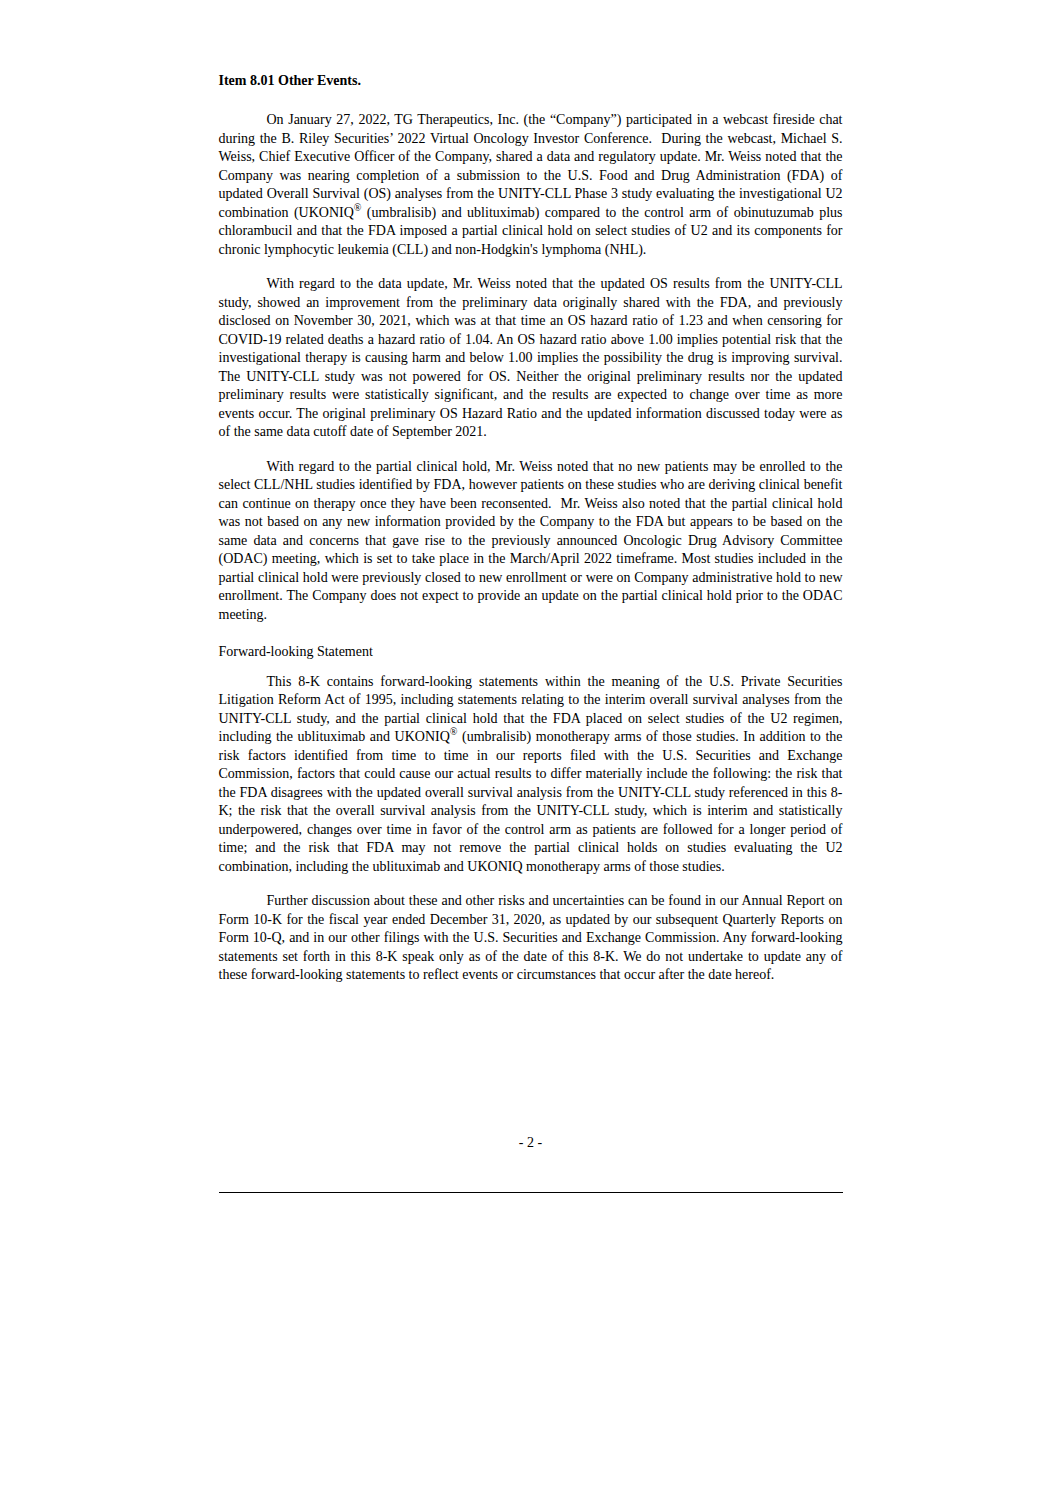Item 8.01 Other Events.
On January 27, 2022, TG Therapeutics, Inc. (the “Company”) participated in a webcast fireside chat during the B. Riley Securities’ 2022 Virtual Oncology Investor Conference. During the webcast, Michael S. Weiss, Chief Executive Officer of the Company, shared a data and regulatory update. Mr. Weiss noted that the Company was nearing completion of a submission to the U.S. Food and Drug Administration (FDA) of updated Overall Survival (OS) analyses from the UNITY-CLL Phase 3 study evaluating the investigational U2 combination (UKONIQ® (umbralisib) and ublituximab) compared to the control arm of obinutuzumab plus chlorambucil and that the FDA imposed a partial clinical hold on select studies of U2 and its components for chronic lymphocytic leukemia (CLL) and non-Hodgkin's lymphoma (NHL).
With regard to the data update, Mr. Weiss noted that the updated OS results from the UNITY-CLL study, showed an improvement from the preliminary data originally shared with the FDA, and previously disclosed on November 30, 2021, which was at that time an OS hazard ratio of 1.23 and when censoring for COVID-19 related deaths a hazard ratio of 1.04. An OS hazard ratio above 1.00 implies potential risk that the investigational therapy is causing harm and below 1.00 implies the possibility the drug is improving survival. The UNITY-CLL study was not powered for OS. Neither the original preliminary results nor the updated preliminary results were statistically significant, and the results are expected to change over time as more events occur. The original preliminary OS Hazard Ratio and the updated information discussed today were as of the same data cutoff date of September 2021.
With regard to the partial clinical hold, Mr. Weiss noted that no new patients may be enrolled to the select CLL/NHL studies identified by FDA, however patients on these studies who are deriving clinical benefit can continue on therapy once they have been reconsented. Mr. Weiss also noted that the partial clinical hold was not based on any new information provided by the Company to the FDA but appears to be based on the same data and concerns that gave rise to the previously announced Oncologic Drug Advisory Committee (ODAC) meeting, which is set to take place in the March/April 2022 timeframe. Most studies included in the partial clinical hold were previously closed to new enrollment or were on Company administrative hold to new enrollment. The Company does not expect to provide an update on the partial clinical hold prior to the ODAC meeting.
Forward-looking Statement
This 8-K contains forward-looking statements within the meaning of the U.S. Private Securities Litigation Reform Act of 1995, including statements relating to the interim overall survival analyses from the UNITY-CLL study, and the partial clinical hold that the FDA placed on select studies of the U2 regimen, including the ublituximab and UKONIQ® (umbralisib) monotherapy arms of those studies. In addition to the risk factors identified from time to time in our reports filed with the U.S. Securities and Exchange Commission, factors that could cause our actual results to differ materially include the following: the risk that the FDA disagrees with the updated overall survival analysis from the UNITY-CLL study referenced in this 8-K; the risk that the overall survival analysis from the UNITY-CLL study, which is interim and statistically underpowered, changes over time in favor of the control arm as patients are followed for a longer period of time; and the risk that FDA may not remove the partial clinical holds on studies evaluating the U2 combination, including the ublituximab and UKONIQ monotherapy arms of those studies.
Further discussion about these and other risks and uncertainties can be found in our Annual Report on Form 10-K for the fiscal year ended December 31, 2020, as updated by our subsequent Quarterly Reports on Form 10-Q, and in our other filings with the U.S. Securities and Exchange Commission. Any forward-looking statements set forth in this 8-K speak only as of the date of this 8-K. We do not undertake to update any of these forward-looking statements to reflect events or circumstances that occur after the date hereof.
- 2 -